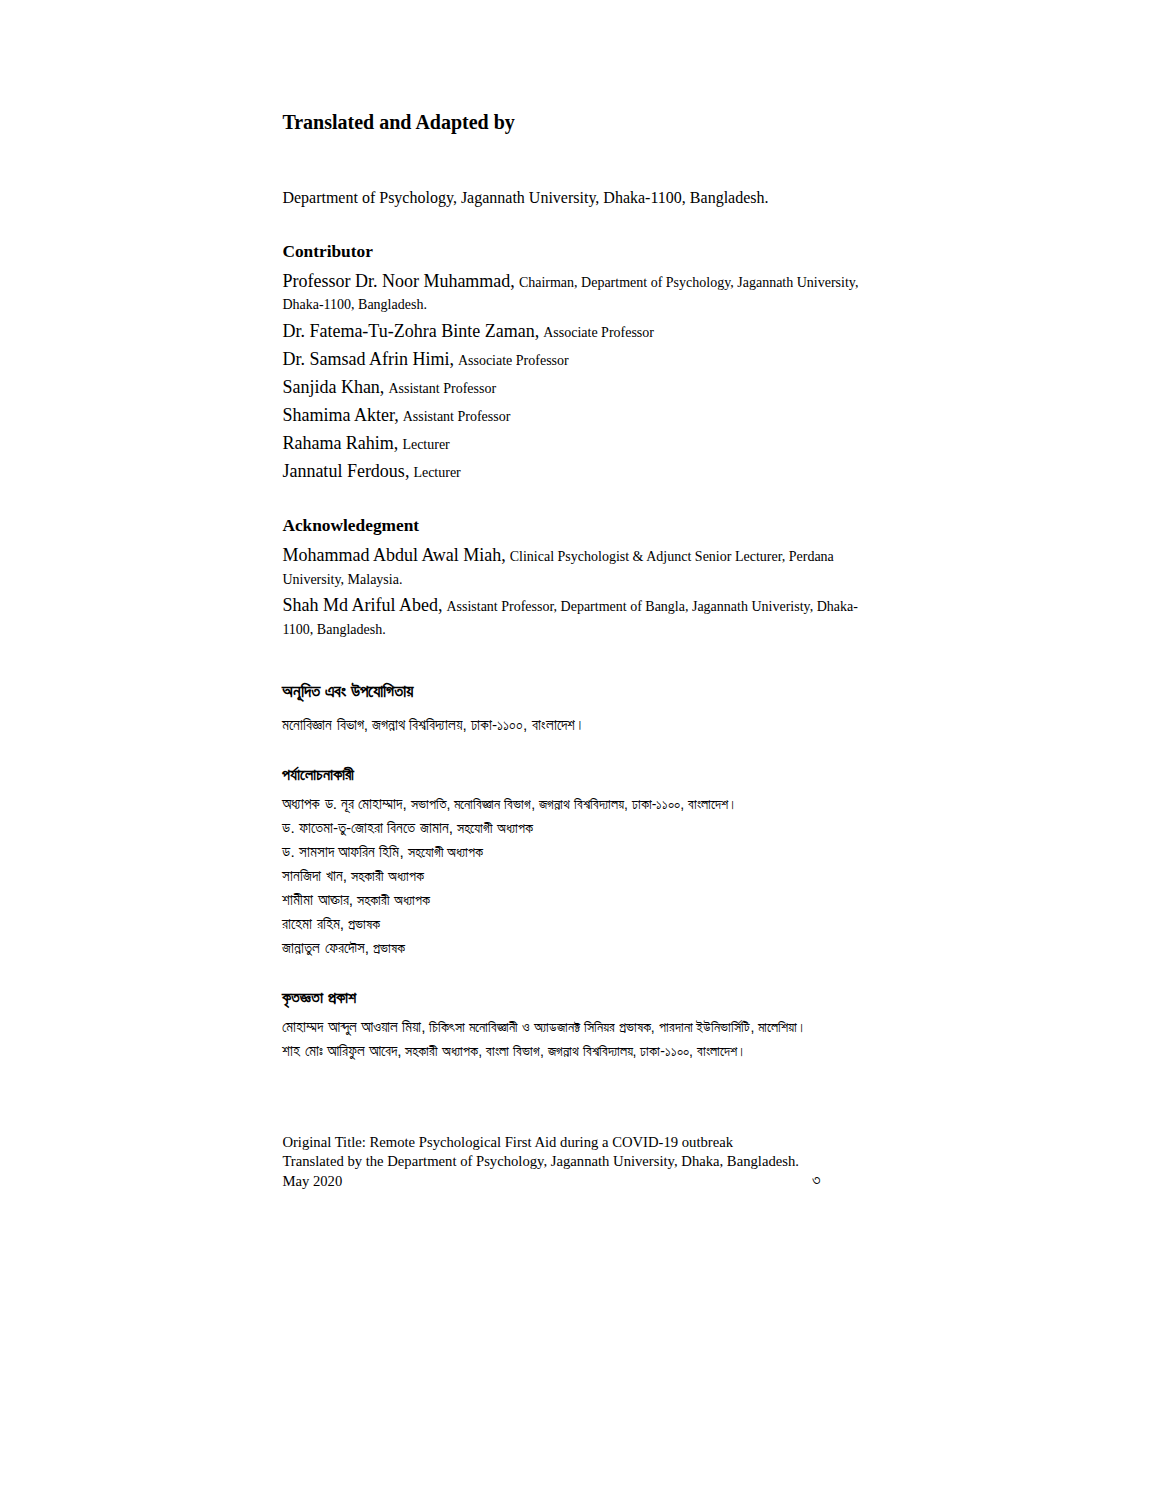Translated and Adapted by
Department of Psychology, Jagannath University, Dhaka-1100, Bangladesh.
Contributor
Professor Dr. Noor Muhammad, Chairman, Department of Psychology, Jagannath University, Dhaka-1100, Bangladesh.
Dr. Fatema-Tu-Zohra Binte Zaman, Associate Professor
Dr. Samsad Afrin Himi, Associate Professor
Sanjida Khan, Assistant Professor
Shamima Akter, Assistant Professor
Rahama Rahim, Lecturer
Jannatul Ferdous, Lecturer
Acknowledegment
Mohammad Abdul Awal Miah, Clinical Psychologist & Adjunct Senior Lecturer, Perdana University, Malaysia.
Shah Md Ariful Abed, Assistant Professor, Department of Bangla, Jagannath Univeristy, Dhaka-1100, Bangladesh.
অনূদিত এবং উপযোগিতায়
মনোবিজ্ঞান বিভাগ, জগন্নাথ বিশ্ববিদ্যালয়, ঢাকা-১১০০, বাংলাদেশ।
পর্যালোচনাকারী
অধ্যাপক ড. নূর মোহাম্মাদ, সভাপতি, মনোবিজ্ঞান বিভাগ, জগন্নাথ বিশ্ববিদ্যালয়, ঢাকা-১১০০, বাংলাদেশ।
ড. ফাতেমা-তু-জোহরা বিনতে জামান, সহযোগী অধ্যাপক
ড. সামসাদ আফরিন হিমি, সহযোগী অধ্যাপক
সানজিদা খান, সহকারী অধ্যাপক
শামীমা আক্তার, সহকারী অধ্যাপক
রাহেমা রহিম, প্রভাষক
জান্নাতুল ফেরদৌস, প্রভাষক
কৃতজ্ঞতা প্রকাশ
মোহাম্মদ আব্দুল আওয়াল মিয়া, চিকিৎসা মনোবিজ্ঞানী ও অ্যাডজানক্ট সিনিয়র প্রভাষক, পারদানা ইউনিভার্সিটি, মালেশিয়া।
শাহ মোঃ আরিফুল আবেদ, সহকারী অধ্যাপক, বাংলা বিভাগ, জগন্নাথ বিশ্ববিদ্যালয়, ঢাকা-১১০০, বাংলাদেশ।
Original Title: Remote Psychological First Aid during a COVID-19 outbreak
Translated by the Department of Psychology, Jagannath University, Dhaka, Bangladesh. May 2020 ৩